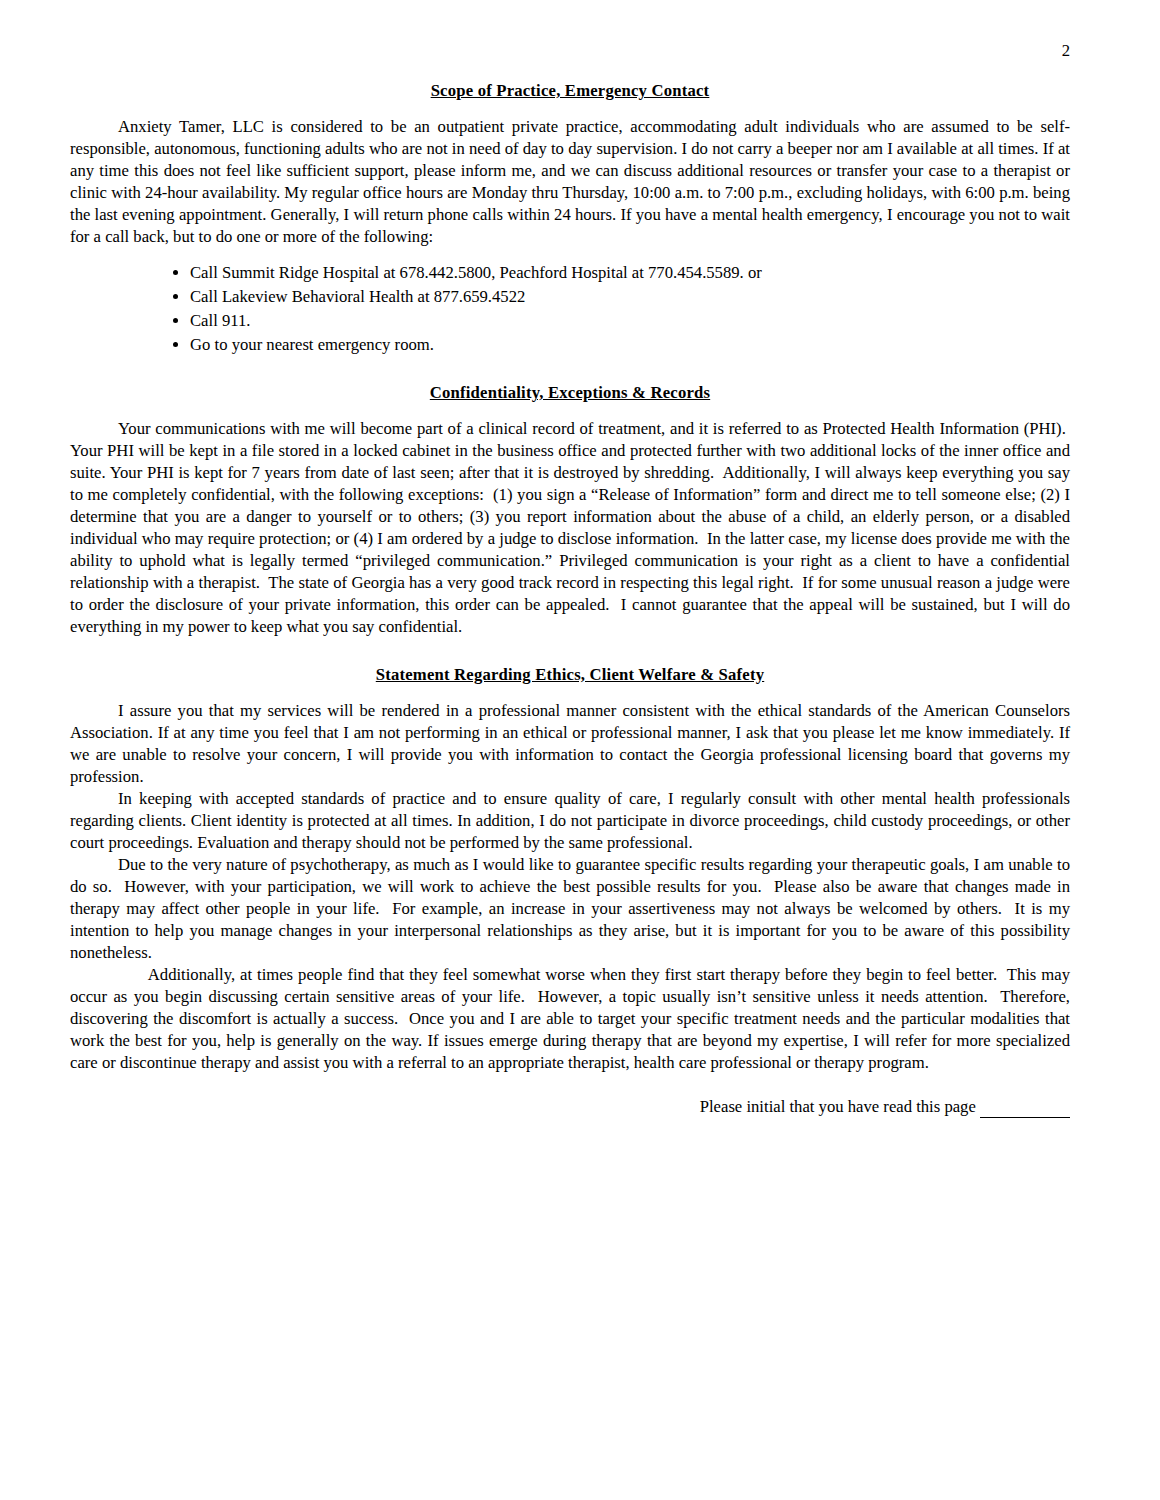2
Scope of Practice, Emergency Contact
Anxiety Tamer, LLC is considered to be an outpatient private practice, accommodating adult individuals who are assumed to be self-responsible, autonomous, functioning adults who are not in need of day to day supervision. I do not carry a beeper nor am I available at all times. If at any time this does not feel like sufficient support, please inform me, and we can discuss additional resources or transfer your case to a therapist or clinic with 24-hour availability. My regular office hours are Monday thru Thursday, 10:00 a.m. to 7:00 p.m., excluding holidays, with 6:00 p.m. being the last evening appointment. Generally, I will return phone calls within 24 hours. If you have a mental health emergency, I encourage you not to wait for a call back, but to do one or more of the following:
Call Summit Ridge Hospital at 678.442.5800, Peachford Hospital at 770.454.5589. or
Call Lakeview Behavioral Health at 877.659.4522
Call 911.
Go to your nearest emergency room.
Confidentiality, Exceptions & Records
Your communications with me will become part of a clinical record of treatment, and it is referred to as Protected Health Information (PHI). Your PHI will be kept in a file stored in a locked cabinet in the business office and protected further with two additional locks of the inner office and suite. Your PHI is kept for 7 years from date of last seen; after that it is destroyed by shredding. Additionally, I will always keep everything you say to me completely confidential, with the following exceptions: (1) you sign a “Release of Information” form and direct me to tell someone else; (2) I determine that you are a danger to yourself or to others; (3) you report information about the abuse of a child, an elderly person, or a disabled individual who may require protection; or (4) I am ordered by a judge to disclose information. In the latter case, my license does provide me with the ability to uphold what is legally termed “privileged communication.” Privileged communication is your right as a client to have a confidential relationship with a therapist. The state of Georgia has a very good track record in respecting this legal right. If for some unusual reason a judge were to order the disclosure of your private information, this order can be appealed. I cannot guarantee that the appeal will be sustained, but I will do everything in my power to keep what you say confidential.
Statement Regarding Ethics, Client Welfare & Safety
I assure you that my services will be rendered in a professional manner consistent with the ethical standards of the American Counselors Association. If at any time you feel that I am not performing in an ethical or professional manner, I ask that you please let me know immediately. If we are unable to resolve your concern, I will provide you with information to contact the Georgia professional licensing board that governs my profession.
In keeping with accepted standards of practice and to ensure quality of care, I regularly consult with other mental health professionals regarding clients. Client identity is protected at all times. In addition, I do not participate in divorce proceedings, child custody proceedings, or other court proceedings. Evaluation and therapy should not be performed by the same professional.
Due to the very nature of psychotherapy, as much as I would like to guarantee specific results regarding your therapeutic goals, I am unable to do so. However, with your participation, we will work to achieve the best possible results for you. Please also be aware that changes made in therapy may affect other people in your life. For example, an increase in your assertiveness may not always be welcomed by others. It is my intention to help you manage changes in your interpersonal relationships as they arise, but it is important for you to be aware of this possibility nonetheless.
Additionally, at times people find that they feel somewhat worse when they first start therapy before they begin to feel better. This may occur as you begin discussing certain sensitive areas of your life. However, a topic usually isn’t sensitive unless it needs attention. Therefore, discovering the discomfort is actually a success. Once you and I are able to target your specific treatment needs and the particular modalities that work the best for you, help is generally on the way. If issues emerge during therapy that are beyond my expertise, I will refer for more specialized care or discontinue therapy and assist you with a referral to an appropriate therapist, health care professional or therapy program.
Please initial that you have read this page